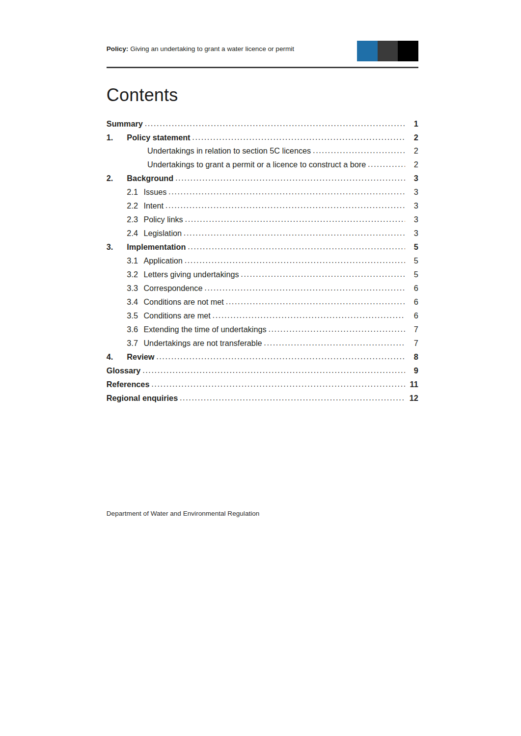Policy: Giving an undertaking to grant a water licence or permit
Contents
Summary ........................................................................................................... 1
1. Policy statement ................................................................................................. 2
Undertakings in relation to section 5C licences .................................................... 2
Undertakings to grant a permit or a licence to construct a bore ............................ 2
2. Background ......................................................................................................... 3
2.1 Issues ......................................................................................................... 3
2.2 Intent ........................................................................................................... 3
2.3 Policy links ................................................................................................. 3
2.4 Legislation .................................................................................................. 3
3. Implementation ................................................................................................... 5
3.1 Application ................................................................................................. 5
3.2 Letters giving undertakings ......................................................................... 5
3.3 Correspondence ......................................................................................... 6
3.4 Conditions are not met ................................................................................ 6
3.5 Conditions are met ..................................................................................... 6
3.6 Extending the time of undertakings ............................................................. 7
3.7 Undertakings are not transferable ................................................................ 7
4. Review .................................................................................................................. 8
Glossary ........................................................................................................... 9
References ....................................................................................................... 11
Regional enquiries .............................................................................................. 12
Department of Water and Environmental Regulation